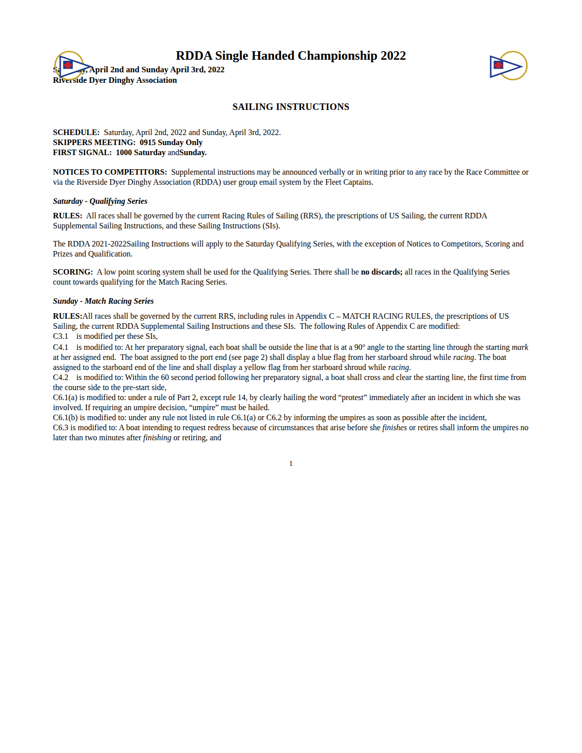RDDA Single Handed Championship 2022
Saturday, April 2nd and Sunday April 3rd, 2022
Riverside Dyer Dinghy Association
SAILING INSTRUCTIONS
SCHEDULE: Saturday, April 2nd, 2022 and Sunday, April 3rd, 2022.
SKIPPERS MEETING: 0915 Sunday Only
FIRST SIGNAL: 1000 Saturday andSunday.
NOTICES TO COMPETITORS: Supplemental instructions may be announced verbally or in writing prior to any race by the Race Committee or via the Riverside Dyer Dinghy Association (RDDA) user group email system by the Fleet Captains.
Saturday - Qualifying Series
RULES: All races shall be governed by the current Racing Rules of Sailing (RRS), the prescriptions of US Sailing, the current RDDA Supplemental Sailing Instructions, and these Sailing Instructions (SIs).
The RDDA 2021-2022Sailing Instructions will apply to the Saturday Qualifying Series, with the exception of Notices to Competitors, Scoring and Prizes and Qualification.
SCORING: A low point scoring system shall be used for the Qualifying Series. There shall be no discards; all races in the Qualifying Series count towards qualifying for the Match Racing Series.
Sunday - Match Racing Series
RULES: All races shall be governed by the current RRS, including rules in Appendix C – MATCH RACING RULES, the prescriptions of US Sailing, the current RDDA Supplemental Sailing Instructions and these SIs. The following Rules of Appendix C are modified:
C3.1 is modified per these SIs,
C4.1 is modified to: At her preparatory signal, each boat shall be outside the line that is at a 90o angle to the starting line through the starting mark at her assigned end. The boat assigned to the port end (see page 2) shall display a blue flag from her starboard shroud while racing. The boat assigned to the starboard end of the line and shall display a yellow flag from her starboard shroud while racing.
C4.2 is modified to: Within the 60 second period following her preparatory signal, a boat shall cross and clear the starting line, the first time from the course side to the pre-start side,
C6.1(a) is modified to: under a rule of Part 2, except rule 14, by clearly hailing the word “protest” immediately after an incident in which she was involved. If requiring an umpire decision, “umpire” must be hailed.
C6.1(b) is modified to: under any rule not listed in rule C6.1(a) or C6.2 by informing the umpires as soon as possible after the incident,
C6.3 is modified to: A boat intending to request redress because of circumstances that arise before she finishes or retires shall inform the umpires no later than two minutes after finishing or retiring, and
1